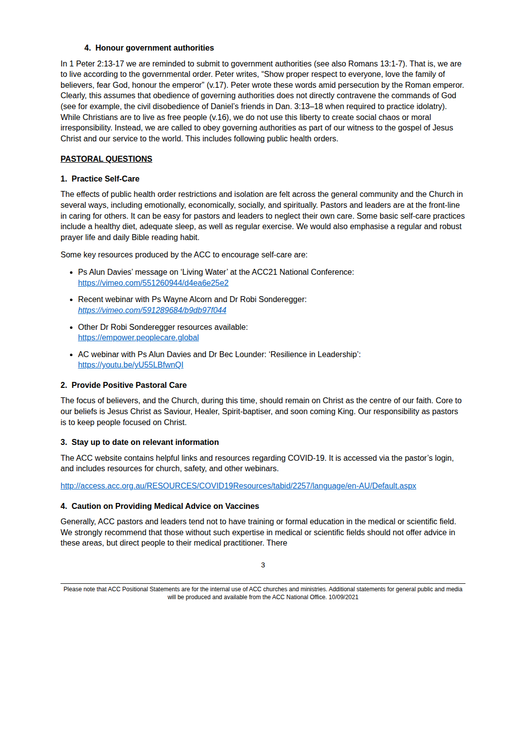4. Honour government authorities
In 1 Peter 2:13-17 we are reminded to submit to government authorities (see also Romans 13:1-7). That is, we are to live according to the governmental order. Peter writes, “Show proper respect to everyone, love the family of believers, fear God, honour the emperor” (v.17). Peter wrote these words amid persecution by the Roman emperor. Clearly, this assumes that obedience of governing authorities does not directly contravene the commands of God (see for example, the civil disobedience of Daniel’s friends in Dan. 3:13–18 when required to practice idolatry). While Christians are to live as free people (v.16), we do not use this liberty to create social chaos or moral irresponsibility. Instead, we are called to obey governing authorities as part of our witness to the gospel of Jesus Christ and our service to the world. This includes following public health orders.
PASTORAL QUESTIONS
1. Practice Self-Care
The effects of public health order restrictions and isolation are felt across the general community and the Church in several ways, including emotionally, economically, socially, and spiritually. Pastors and leaders are at the front-line in caring for others. It can be easy for pastors and leaders to neglect their own care. Some basic self-care practices include a healthy diet, adequate sleep, as well as regular exercise. We would also emphasise a regular and robust prayer life and daily Bible reading habit.
Some key resources produced by the ACC to encourage self-care are:
Ps Alun Davies’ message on ‘Living Water’ at the ACC21 National Conference:
https://vimeo.com/551260944/d4ea6e25e2
Recent webinar with Ps Wayne Alcorn and Dr Robi Sonderegger:
https://vimeo.com/591289684/b9db97f044
Other Dr Robi Sonderegger resources available:
https://empower.peoplecare.global
AC webinar with Ps Alun Davies and Dr Bec Lounder: ‘Resilience in Leadership’:
https://youtu.be/yU55LBfwnQI
2. Provide Positive Pastoral Care
The focus of believers, and the Church, during this time, should remain on Christ as the centre of our faith. Core to our beliefs is Jesus Christ as Saviour, Healer, Spirit-baptiser, and soon coming King. Our responsibility as pastors is to keep people focused on Christ.
3. Stay up to date on relevant information
The ACC website contains helpful links and resources regarding COVID-19. It is accessed via the pastor’s login, and includes resources for church, safety, and other webinars.
http://access.acc.org.au/RESOURCES/COVID19Resources/tabid/2257/language/en-AU/Default.aspx
4. Caution on Providing Medical Advice on Vaccines
Generally, ACC pastors and leaders tend not to have training or formal education in the medical or scientific field. We strongly recommend that those without such expertise in medical or scientific fields should not offer advice in these areas, but direct people to their medical practitioner. There
3
Please note that ACC Positional Statements are for the internal use of ACC churches and ministries. Additional statements for general public and media will be produced and available from the ACC National Office. 10/09/2021